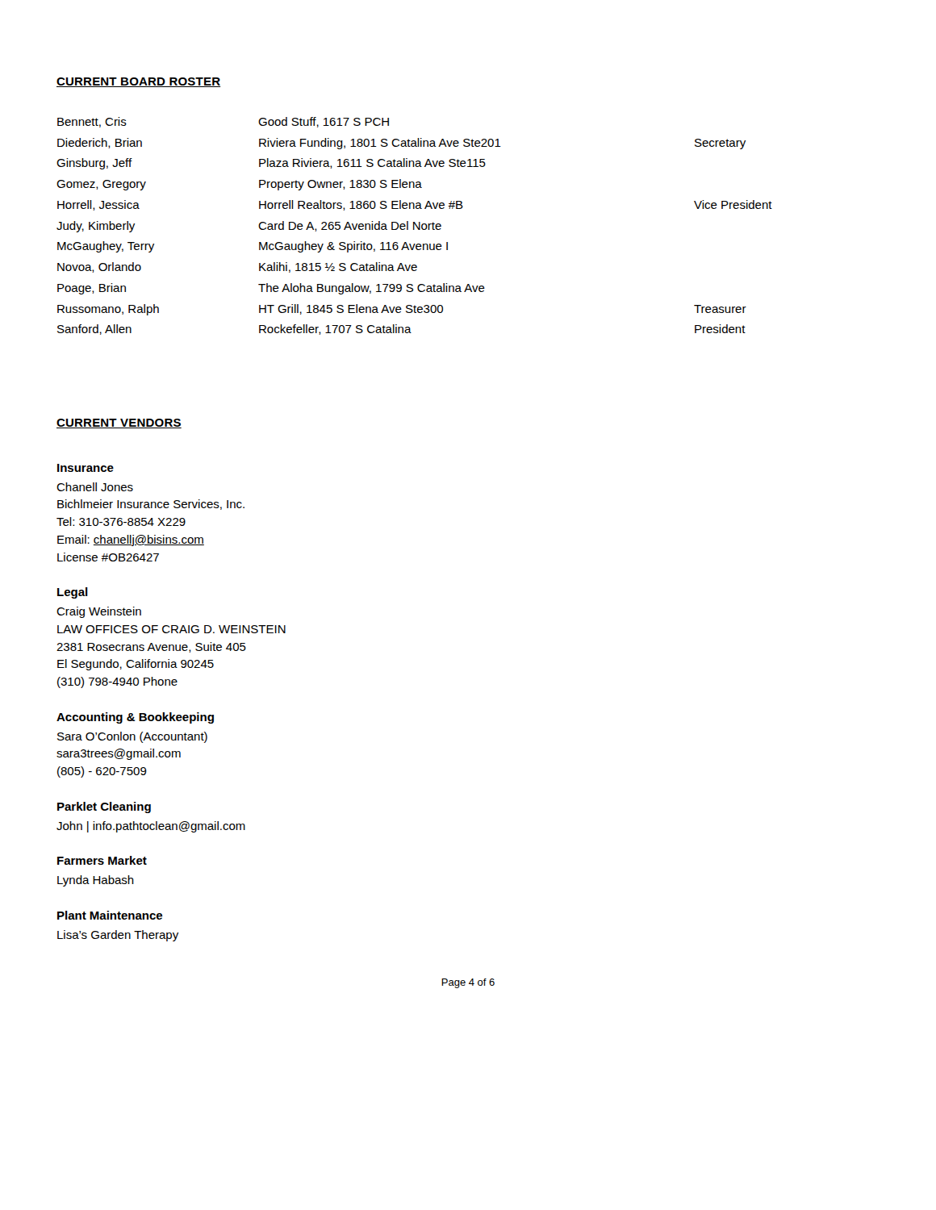CURRENT BOARD ROSTER
| Bennett, Cris | Good Stuff, 1617 S PCH | |
| Diederich, Brian | Riviera Funding, 1801 S Catalina Ave Ste201 | Secretary |
| Ginsburg, Jeff | Plaza Riviera, 1611 S Catalina Ave Ste115 | |
| Gomez, Gregory | Property Owner, 1830 S Elena | |
| Horrell, Jessica | Horrell Realtors, 1860 S Elena Ave #B | Vice President |
| Judy, Kimberly | Card De A, 265 Avenida Del Norte | |
| McGaughey, Terry | McGaughey & Spirito, 116 Avenue I | |
| Novoa, Orlando | Kalihi, 1815 ½ S Catalina Ave | |
| Poage, Brian | The Aloha Bungalow, 1799 S Catalina Ave | |
| Russomano, Ralph | HT Grill, 1845 S Elena Ave Ste300 | Treasurer |
| Sanford, Allen | Rockefeller, 1707 S Catalina | President |
CURRENT VENDORS
Insurance
Chanell Jones
Bichlmeier Insurance Services, Inc.
Tel: 310-376-8854 X229
Email: chanellj@bisins.com
License #OB26427
Legal
Craig Weinstein
LAW OFFICES OF CRAIG D. WEINSTEIN
2381 Rosecrans Avenue, Suite 405
El Segundo, California 90245
(310) 798-4940 Phone
Accounting & Bookkeeping
Sara O’Conlon (Accountant)
sara3trees@gmail.com
(805) - 620-7509
Parklet Cleaning
John | info.pathtoclean@gmail.com
Farmers Market
Lynda Habash
Plant Maintenance
Lisa’s Garden Therapy
Page 4 of 6